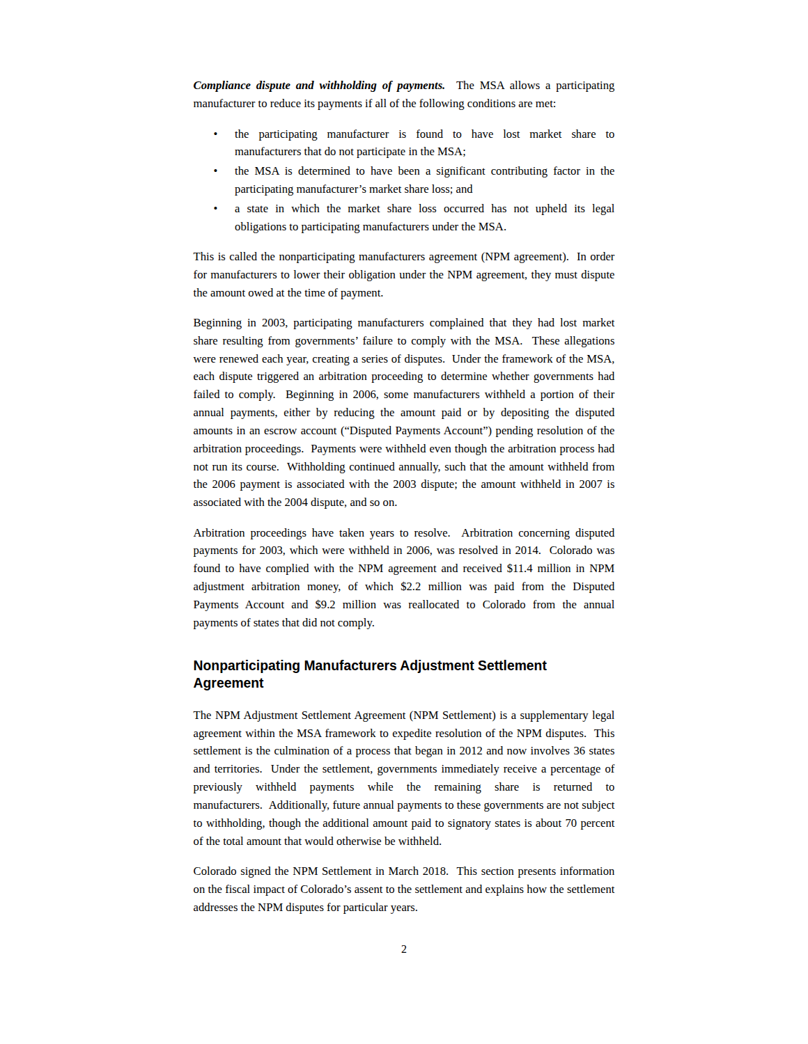Compliance dispute and withholding of payments. The MSA allows a participating manufacturer to reduce its payments if all of the following conditions are met:
the participating manufacturer is found to have lost market share to manufacturers that do not participate in the MSA;
the MSA is determined to have been a significant contributing factor in the participating manufacturer’s market share loss; and
a state in which the market share loss occurred has not upheld its legal obligations to participating manufacturers under the MSA.
This is called the nonparticipating manufacturers agreement (NPM agreement). In order for manufacturers to lower their obligation under the NPM agreement, they must dispute the amount owed at the time of payment.
Beginning in 2003, participating manufacturers complained that they had lost market share resulting from governments’ failure to comply with the MSA. These allegations were renewed each year, creating a series of disputes. Under the framework of the MSA, each dispute triggered an arbitration proceeding to determine whether governments had failed to comply. Beginning in 2006, some manufacturers withheld a portion of their annual payments, either by reducing the amount paid or by depositing the disputed amounts in an escrow account (“Disputed Payments Account”) pending resolution of the arbitration proceedings. Payments were withheld even though the arbitration process had not run its course. Withholding continued annually, such that the amount withheld from the 2006 payment is associated with the 2003 dispute; the amount withheld in 2007 is associated with the 2004 dispute, and so on.
Arbitration proceedings have taken years to resolve. Arbitration concerning disputed payments for 2003, which were withheld in 2006, was resolved in 2014. Colorado was found to have complied with the NPM agreement and received $11.4 million in NPM adjustment arbitration money, of which $2.2 million was paid from the Disputed Payments Account and $9.2 million was reallocated to Colorado from the annual payments of states that did not comply.
Nonparticipating Manufacturers Adjustment Settlement Agreement
The NPM Adjustment Settlement Agreement (NPM Settlement) is a supplementary legal agreement within the MSA framework to expedite resolution of the NPM disputes. This settlement is the culmination of a process that began in 2012 and now involves 36 states and territories. Under the settlement, governments immediately receive a percentage of previously withheld payments while the remaining share is returned to manufacturers. Additionally, future annual payments to these governments are not subject to withholding, though the additional amount paid to signatory states is about 70 percent of the total amount that would otherwise be withheld.
Colorado signed the NPM Settlement in March 2018. This section presents information on the fiscal impact of Colorado’s assent to the settlement and explains how the settlement addresses the NPM disputes for particular years.
2